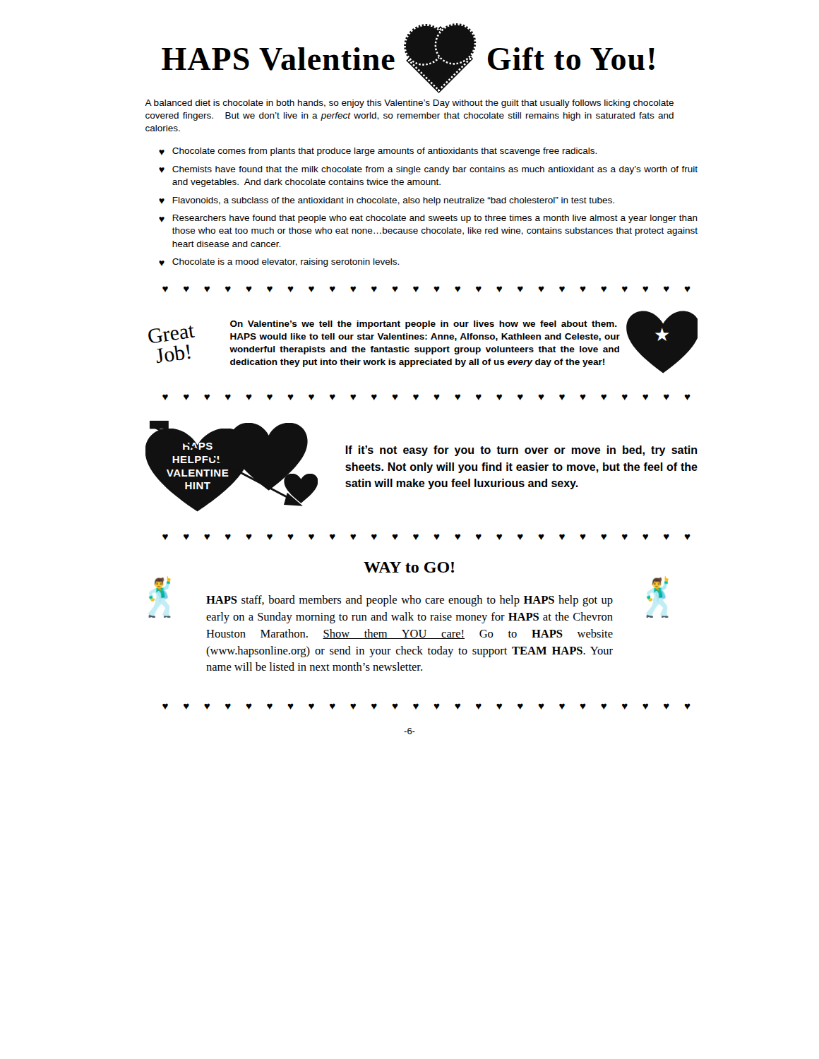HAPS Valentine Gift to You!
A balanced diet is chocolate in both hands, so enjoy this Valentine’s Day without the guilt that usually follows licking chocolate covered fingers. But we don’t live in a perfect world, so remember that chocolate still remains high in saturated fats and calories.
Chocolate comes from plants that produce large amounts of antioxidants that scavenge free radicals.
Chemists have found that the milk chocolate from a single candy bar contains as much antioxidant as a day’s worth of fruit and vegetables. And dark chocolate contains twice the amount.
Flavonoids, a subclass of the antioxidant in chocolate, also help neutralize “bad cholesterol” in test tubes.
Researchers have found that people who eat chocolate and sweets up to three times a month live almost a year longer than those who eat too much or those who eat none…because chocolate, like red wine, contains substances that protect against heart disease and cancer.
Chocolate is a mood elevator, raising serotonin levels.
♥ ♥ ♥ ♥ ♥ ♥ ♥ ♥ ♥ ♥ ♥ ♥ ♥ ♥ ♥ ♥ ♥ ♥ ♥ ♥ ♥ ♥ ♥ ♥ ♥ ♥ ♥ ♥ ♥ ♥ ♥ ♥ ♥ ♥ ♥ ♥ ♥
Great
Job!
On Valentine’s we tell the important people in our lives how we feel about them. HAPS would like to tell our star Valentines: Anne, Alfonso, Kathleen and Celeste, our wonderful therapists and the fantastic support group volunteers that the love and dedication they put into their work is appreciated by all of us every day of the year!
★
♥ ♥ ♥ ♥ ♥ ♥ ♥ ♥ ♥ ♥ ♥ ♥ ♥ ♥ ♥ ♥ ♥ ♥ ♥ ♥ ♥ ♥ ♥ ♥ ♥ ♥ ♥ ♥ ♥ ♥ ♥ ♥ ♥ ♥ ♥ ♥ ♥
HAPS
HELPFUL
VALENTINE
HINT
If it’s not easy for you to turn over or move in bed, try satin sheets. Not only will you find it easier to move, but the feel of the satin will make you feel luxurious and sexy.
♥ ♥ ♥ ♥ ♥ ♥ ♥ ♥ ♥ ♥ ♥ ♥ ♥ ♥ ♥ ♥ ♥ ♥ ♥ ♥ ♥ ♥ ♥ ♥ ♥ ♥ ♥ ♥ ♥ ♥ ♥ ♥ ♥ ♥ ♥ ♥ ♥
🕺
WAY to GO!
HAPS staff, board members and people who care enough to help HAPS help got up early on a Sunday morning to run and walk to raise money for HAPS at the Chevron Houston Marathon. Show them YOU care! Go to HAPS website (www.hapsonline.org) or send in your check today to support TEAM HAPS. Your name will be listed in next month’s newsletter.
🕺
♥ ♥ ♥ ♥ ♥ ♥ ♥ ♥ ♥ ♥ ♥ ♥ ♥ ♥ ♥ ♥ ♥ ♥ ♥ ♥ ♥ ♥ ♥ ♥ ♥ ♥ ♥ ♥ ♥ ♥ ♥ ♥ ♥ ♥ ♥ ♥ ♥
-6-